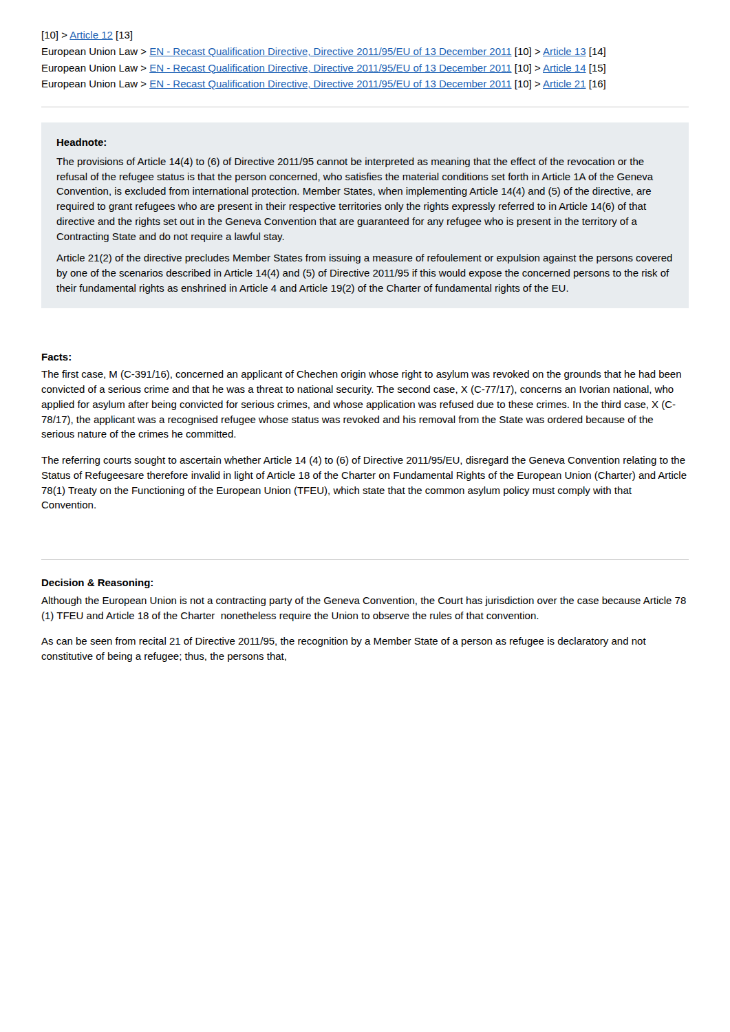[10] > Article 12 [13]
European Union Law > EN - Recast Qualification Directive, Directive 2011/95/EU of 13 December 2011 [10] > Article 13 [14]
European Union Law > EN - Recast Qualification Directive, Directive 2011/95/EU of 13 December 2011 [10] > Article 14 [15]
European Union Law > EN - Recast Qualification Directive, Directive 2011/95/EU of 13 December 2011 [10] > Article 21 [16]
Headnote:
The provisions of Article 14(4) to (6) of Directive 2011/95 cannot be interpreted as meaning that the effect of the revocation or the refusal of the refugee status is that the person concerned, who satisfies the material conditions set forth in Article 1A of the Geneva Convention, is excluded from international protection. Member States, when implementing Article 14(4) and (5) of the directive, are required to grant refugees who are present in their respective territories only the rights expressly referred to in Article 14(6) of that directive and the rights set out in the Geneva Convention that are guaranteed for any refugee who is present in the territory of a Contracting State and do not require a lawful stay.
Article 21(2) of the directive precludes Member States from issuing a measure of refoulement or expulsion against the persons covered by one of the scenarios described in Article 14(4) and (5) of Directive 2011/95 if this would expose the concerned persons to the risk of their fundamental rights as enshrined in Article 4 and Article 19(2) of the Charter of fundamental rights of the EU.
Facts:
The first case, M (C-391/16), concerned an applicant of Chechen origin whose right to asylum was revoked on the grounds that he had been convicted of a serious crime and that he was a threat to national security. The second case, X (C-77/17), concerns an Ivorian national, who applied for asylum after being convicted for serious crimes, and whose application was refused due to these crimes. In the third case, X (C-78/17), the applicant was a recognised refugee whose status was revoked and his removal from the State was ordered because of the serious nature of the crimes he committed.
The referring courts sought to ascertain whether Article 14 (4) to (6) of Directive 2011/95/EU, disregard the Geneva Convention relating to the Status of Refugeesare therefore invalid in light of Article 18 of the Charter on Fundamental Rights of the European Union (Charter) and Article 78(1) Treaty on the Functioning of the European Union (TFEU), which state that the common asylum policy must comply with that Convention.
Decision & Reasoning:
Although the European Union is not a contracting party of the Geneva Convention, the Court has jurisdiction over the case because Article 78 (1) TFEU and Article 18 of the Charter nonetheless require the Union to observe the rules of that convention.
As can be seen from recital 21 of Directive 2011/95, the recognition by a Member State of a person as refugee is declaratory and not constitutive of being a refugee; thus, the persons that,